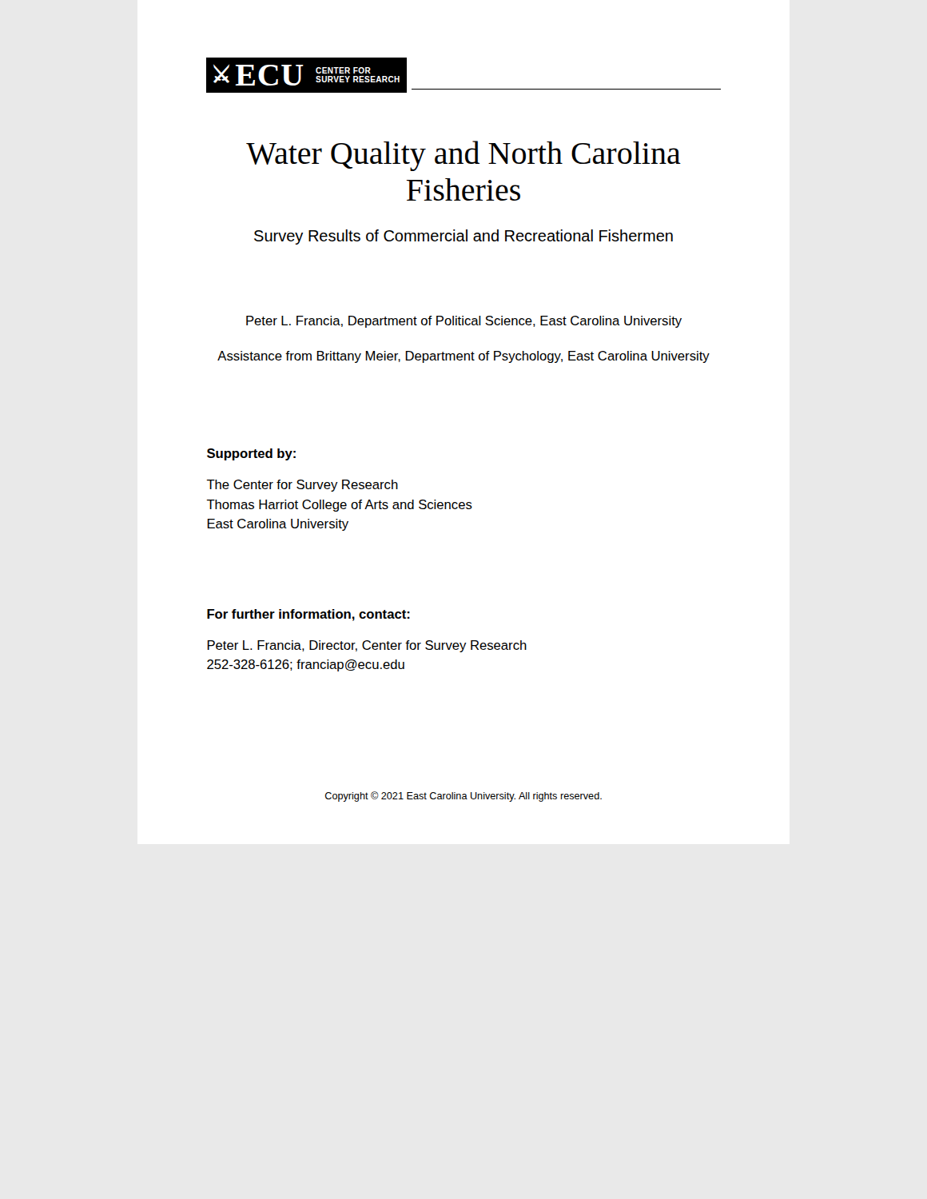⚔ECU
Center for Survey Research
Water Quality and North Carolina Fisheries
Survey Results of Commercial and Recreational Fishermen
Peter L. Francia, Department of Political Science, East Carolina University
Assistance from Brittany Meier, Department of Psychology, East Carolina University
Supported by:
The Center for Survey Research
Thomas Harriot College of Arts and Sciences
East Carolina University
For further information, contact:
Peter L. Francia, Director, Center for Survey Research
252-328-6126; franciap@ecu.edu
Copyright © 2021 East Carolina University. All rights reserved.